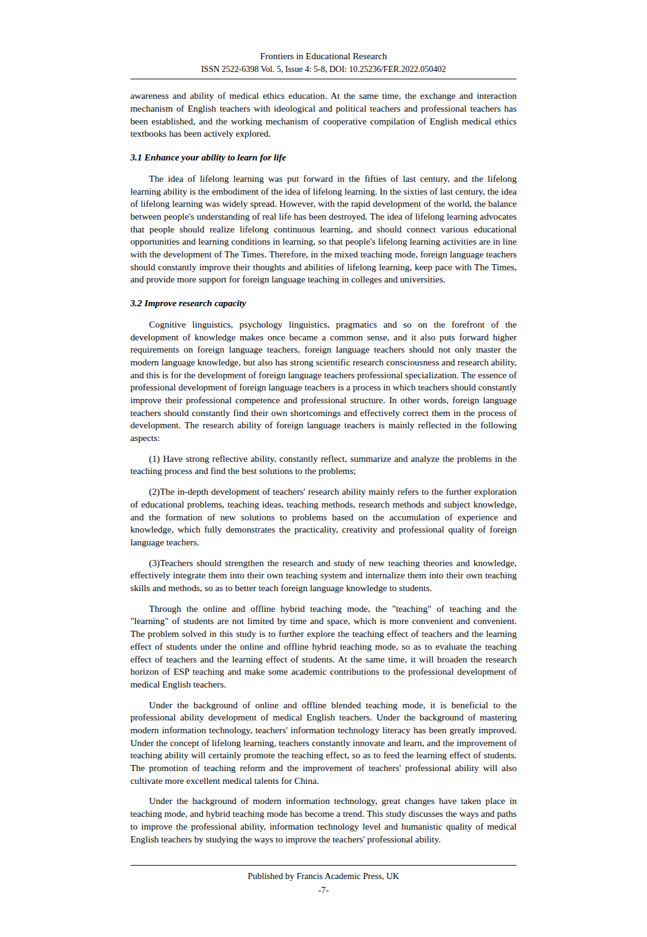Frontiers in Educational Research
ISSN 2522-6398 Vol. 5, Issue 4: 5-8, DOI: 10.25236/FER.2022.050402
awareness and ability of medical ethics education. At the same time, the exchange and interaction mechanism of English teachers with ideological and political teachers and professional teachers has been established, and the working mechanism of cooperative compilation of English medical ethics textbooks has been actively explored.
3.1 Enhance your ability to learn for life
The idea of lifelong learning was put forward in the fifties of last century, and the lifelong learning ability is the embodiment of the idea of lifelong learning. In the sixties of last century, the idea of lifelong learning was widely spread. However, with the rapid development of the world, the balance between people's understanding of real life has been destroyed. The idea of lifelong learning advocates that people should realize lifelong continuous learning, and should connect various educational opportunities and learning conditions in learning, so that people's lifelong learning activities are in line with the development of The Times. Therefore, in the mixed teaching mode, foreign language teachers should constantly improve their thoughts and abilities of lifelong learning, keep pace with The Times, and provide more support for foreign language teaching in colleges and universities.
3.2 Improve research capacity
Cognitive linguistics, psychology linguistics, pragmatics and so on the forefront of the development of knowledge makes once became a common sense, and it also puts forward higher requirements on foreign language teachers, foreign language teachers should not only master the modern language knowledge, but also has strong scientific research consciousness and research ability, and this is for the development of foreign language teachers professional specialization. The essence of professional development of foreign language teachers is a process in which teachers should constantly improve their professional competence and professional structure. In other words, foreign language teachers should constantly find their own shortcomings and effectively correct them in the process of development. The research ability of foreign language teachers is mainly reflected in the following aspects:
(1) Have strong reflective ability, constantly reflect, summarize and analyze the problems in the teaching process and find the best solutions to the problems;
(2)The in-depth development of teachers' research ability mainly refers to the further exploration of educational problems, teaching ideas, teaching methods, research methods and subject knowledge, and the formation of new solutions to problems based on the accumulation of experience and knowledge, which fully demonstrates the practicality, creativity and professional quality of foreign language teachers.
(3)Teachers should strengthen the research and study of new teaching theories and knowledge, effectively integrate them into their own teaching system and internalize them into their own teaching skills and methods, so as to better teach foreign language knowledge to students.
Through the online and offline hybrid teaching mode, the "teaching" of teaching and the "learning" of students are not limited by time and space, which is more convenient and convenient. The problem solved in this study is to further explore the teaching effect of teachers and the learning effect of students under the online and offline hybrid teaching mode, so as to evaluate the teaching effect of teachers and the learning effect of students. At the same time, it will broaden the research horizon of ESP teaching and make some academic contributions to the professional development of medical English teachers.
Under the background of online and offline blended teaching mode, it is beneficial to the professional ability development of medical English teachers. Under the background of mastering modern information technology, teachers' information technology literacy has been greatly improved. Under the concept of lifelong learning, teachers constantly innovate and learn, and the improvement of teaching ability will certainly promote the teaching effect, so as to feed the learning effect of students. The promotion of teaching reform and the improvement of teachers' professional ability will also cultivate more excellent medical talents for China.
Under the background of modern information technology, great changes have taken place in teaching mode, and hybrid teaching mode has become a trend. This study discusses the ways and paths to improve the professional ability, information technology level and humanistic quality of medical English teachers by studying the ways to improve the teachers' professional ability.
Published by Francis Academic Press, UK
-7-